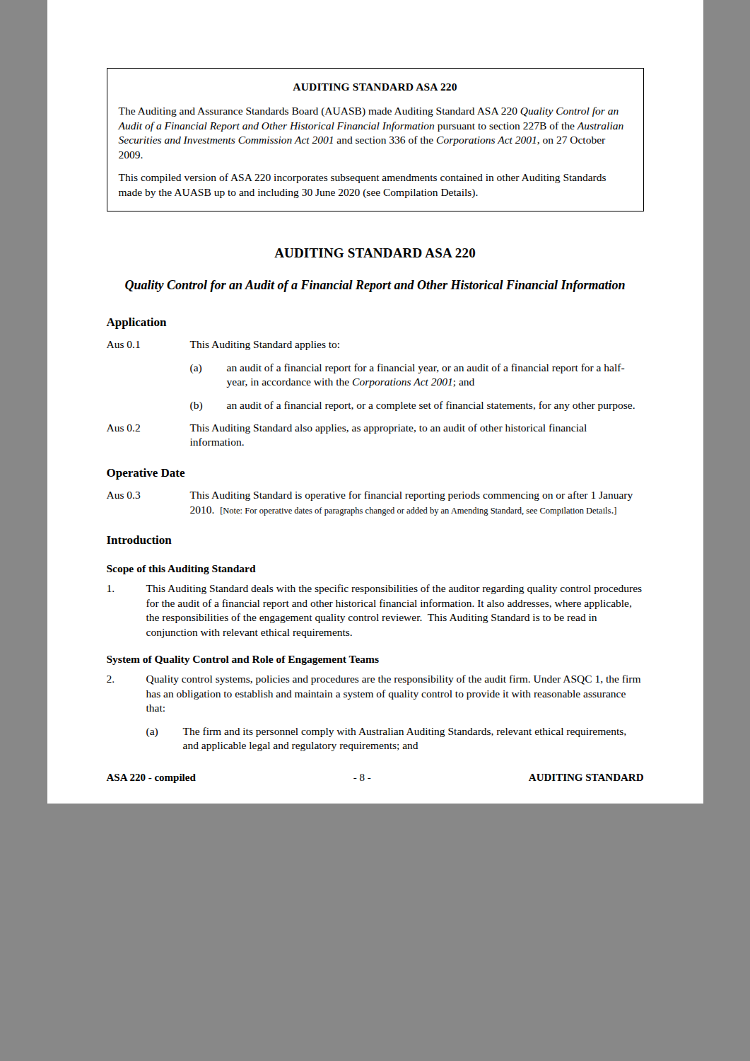AUDITING STANDARD ASA 220
The Auditing and Assurance Standards Board (AUASB) made Auditing Standard ASA 220 Quality Control for an Audit of a Financial Report and Other Historical Financial Information pursuant to section 227B of the Australian Securities and Investments Commission Act 2001 and section 336 of the Corporations Act 2001, on 27 October 2009.
This compiled version of ASA 220 incorporates subsequent amendments contained in other Auditing Standards made by the AUASB up to and including 30 June 2020 (see Compilation Details).
AUDITING STANDARD ASA 220
Quality Control for an Audit of a Financial Report and Other Historical Financial Information
Application
Aus 0.1
This Auditing Standard applies to:
(a)
an audit of a financial report for a financial year, or an audit of a financial report for a half-year, in accordance with the Corporations Act 2001; and
(b)
an audit of a financial report, or a complete set of financial statements, for any other purpose.
Aus 0.2
This Auditing Standard also applies, as appropriate, to an audit of other historical financial information.
Operative Date
Aus 0.3
This Auditing Standard is operative for financial reporting periods commencing on or after 1 January 2010. [Note: For operative dates of paragraphs changed or added by an Amending Standard, see Compilation Details.]
Introduction
Scope of this Auditing Standard
1.
This Auditing Standard deals with the specific responsibilities of the auditor regarding quality control procedures for the audit of a financial report and other historical financial information. It also addresses, where applicable, the responsibilities of the engagement quality control reviewer. This Auditing Standard is to be read in conjunction with relevant ethical requirements.
System of Quality Control and Role of Engagement Teams
2.
Quality control systems, policies and procedures are the responsibility of the audit firm. Under ASQC 1, the firm has an obligation to establish and maintain a system of quality control to provide it with reasonable assurance that:
(a)
The firm and its personnel comply with Australian Auditing Standards, relevant ethical requirements, and applicable legal and regulatory requirements; and
ASA 220 - compiled
- 8 -
AUDITING STANDARD